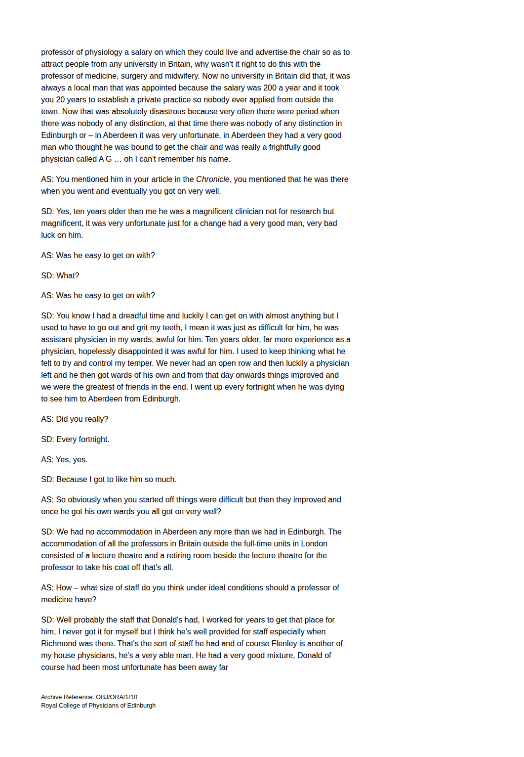professor of physiology a salary on which they could live and advertise the chair so as to attract people from any university in Britain, why wasn't it right to do this with the professor of medicine, surgery and midwifery. Now no university in Britain did that, it was always a local man that was appointed because the salary was 200 a year and it took you 20 years to establish a private practice so nobody ever applied from outside the town. Now that was absolutely disastrous because very often there were period when there was nobody of any distinction, at that time there was nobody of any distinction in Edinburgh or – in Aberdeen it was very unfortunate, in Aberdeen they had a very good man who thought he was bound to get the chair and was really a frightfully good physician called A G … oh I can't remember his name.
AS: You mentioned him in your article in the Chronicle, you mentioned that he was there when you went and eventually you got on very well.
SD: Yes, ten years older than me he was a magnificent clinician not for research but magnificent, it was very unfortunate just for a change had a very good man, very bad luck on him.
AS: Was he easy to get on with?
SD: What?
AS: Was he easy to get on with?
SD: You know I had a dreadful time and luckily I can get on with almost anything but I used to have to go out and grit my teeth, I mean it was just as difficult for him, he was assistant physician in my wards, awful for him. Ten years older, far more experience as a physician, hopelessly disappointed it was awful for him. I used to keep thinking what he felt to try and control my temper. We never had an open row and then luckily a physician left and he then got wards of his own and from that day onwards things improved and we were the greatest of friends in the end. I went up every fortnight when he was dying to see him to Aberdeen from Edinburgh.
AS: Did you really?
SD: Every fortnight.
AS: Yes, yes.
SD: Because I got to like him so much.
AS: So obviously when you started off things were difficult but then they improved and once he got his own wards you all got on very well?
SD: We had no accommodation in Aberdeen any more than we had in Edinburgh. The accommodation of all the professors in Britain outside the full-time units in London consisted of a lecture theatre and a retiring room beside the lecture theatre for the professor to take his coat off that's all.
AS: How – what size of staff do you think under ideal conditions should a professor of medicine have?
SD: Well probably the staff that Donald's had, I worked for years to get that place for him, I never got it for myself but I think he's well provided for staff especially when Richmond was there. That's the sort of staff he had and of course Flenley is another of my house physicians, he's a very able man. He had a very good mixture, Donald of course had been most unfortunate has been away far
Archive Reference: OBJ/ORA/1/10
Royal College of Physicians of Edinburgh